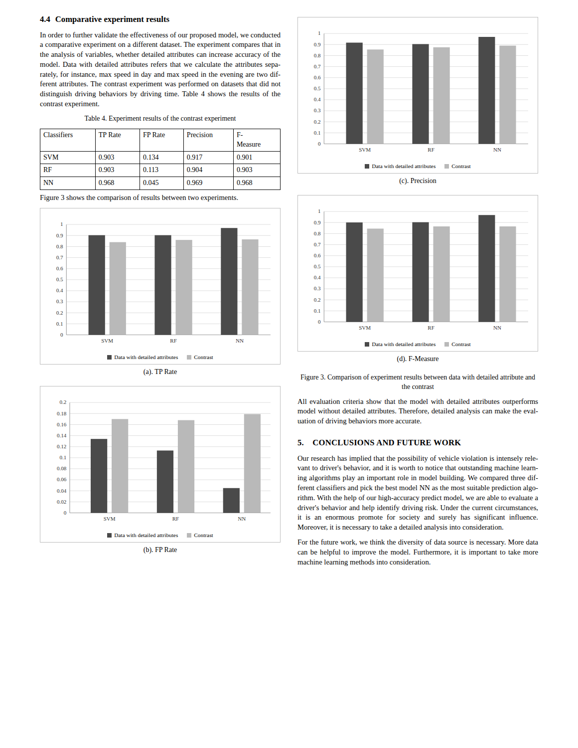4.4 Comparative experiment results
In order to further validate the effectiveness of our proposed model, we conducted a comparative experiment on a different dataset. The experiment compares that in the analysis of variables, whether detailed attributes can increase accuracy of the model. Data with detailed attributes refers that we calculate the attributes separately, for instance, max speed in day and max speed in the evening are two different attributes. The contrast experiment was performed on datasets that did not distinguish driving behaviors by driving time. Table 4 shows the results of the contrast experiment.
Table 4. Experiment results of the contrast experiment
| Classifiers | TP Rate | FP Rate | Precision | F- Measure |
| --- | --- | --- | --- | --- |
| SVM | 0.903 | 0.134 | 0.917 | 0.901 |
| RF | 0.903 | 0.113 | 0.904 | 0.903 |
| NN | 0.968 | 0.045 | 0.969 | 0.968 |
Figure 3 shows the comparison of results between two experiments.
1 0.9 0.8 0.7 0.6 0.5 0.4 0.3 0.2 0.1 0 SVM RF NN
Data with detailed attributes Contrast
(a). TP Rate
0.2 0.18 0.16 0.14 0.12 0.1 0.08 0.06 0.04 0.02 0 SVM RF NN
Data with detailed attributes Contrast
(b). FP Rate
1 0.9 0.8 0.7 0.6 0.5 0.4 0.3 0.2 0.1 0 SVM RF NN
Data with detailed attributes Contrast
(c). Precision
1 0.9 0.8 0.7 0.6 0.5 0.4 0.3 0.2 0.1 0 SVM RF NN
Data with detailed attributes Contrast
(d). F-Measure
Figure 3. Comparison of experiment results between data with detailed attribute and the contrast
All evaluation criteria show that the model with detailed attributes outperforms model without detailed attributes. Therefore, detailed analysis can make the evaluation of driving behaviors more accurate.
5. CONCLUSIONS AND FUTURE WORK
Our research has implied that the possibility of vehicle violation is intensely relevant to driver's behavior, and it is worth to notice that outstanding machine learning algorithms play an important role in model building. We compared three different classifiers and pick the best model NN as the most suitable prediction algorithm. With the help of our high-accuracy predict model, we are able to evaluate a driver's behavior and help identify driving risk. Under the current circumstances, it is an enormous promote for society and surely has significant influence. Moreover, it is necessary to take a detailed analysis into consideration.
For the future work, we think the diversity of data source is necessary. More data can be helpful to improve the model. Furthermore, it is important to take more machine learning methods into consideration.